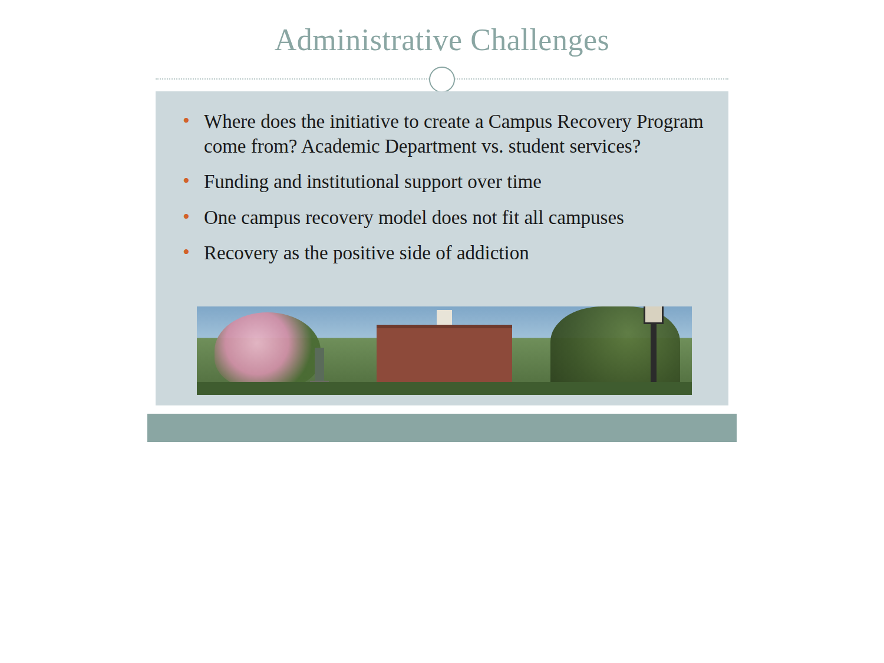Administrative Challenges
Where does the initiative to create a Campus Recovery Program come from? Academic Department vs. student services?
Funding and institutional support over time
One campus recovery model does not fit all campuses
Recovery as the positive side of addiction